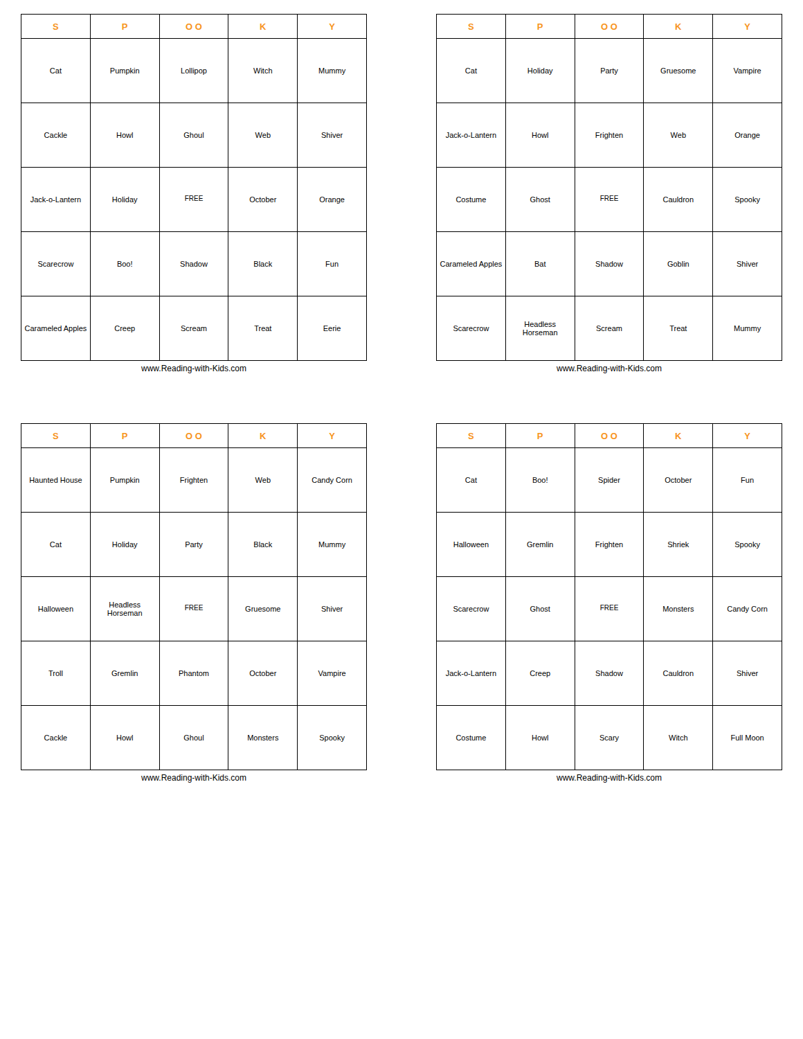| S | P | O O | K | Y |
| --- | --- | --- | --- | --- |
| Cat | Pumpkin | Lollipop | Witch | Mummy |
| Cackle | Howl | Ghoul | Web | Shiver |
| Jack-o-Lantern | Holiday | FREE | October | Orange |
| Scarecrow | Boo! | Shadow | Black | Fun |
| Carameled Apples | Creep | Scream | Treat | Eerie |
www.Reading-with-Kids.com
| S | P | O O | K | Y |
| --- | --- | --- | --- | --- |
| Cat | Holiday | Party | Gruesome | Vampire |
| Jack-o-Lantern | Howl | Frighten | Web | Orange |
| Costume | Ghost | FREE | Cauldron | Spooky |
| Carameled Apples | Bat | Shadow | Goblin | Shiver |
| Scarecrow | Headless Horseman | Scream | Treat | Mummy |
www.Reading-with-Kids.com
| S | P | O O | K | Y |
| --- | --- | --- | --- | --- |
| Haunted House | Pumpkin | Frighten | Web | Candy Corn |
| Cat | Holiday | Party | Black | Mummy |
| Halloween | Headless Horseman | FREE | Gruesome | Shiver |
| Troll | Gremlin | Phantom | October | Vampire |
| Cackle | Howl | Ghoul | Monsters | Spooky |
www.Reading-with-Kids.com
| S | P | O O | K | Y |
| --- | --- | --- | --- | --- |
| Cat | Boo! | Spider | October | Fun |
| Halloween | Gremlin | Frighten | Shriek | Spooky |
| Scarecrow | Ghost | FREE | Monsters | Candy Corn |
| Jack-o-Lantern | Creep | Shadow | Cauldron | Shiver |
| Costume | Howl | Scary | Witch | Full Moon |
www.Reading-with-Kids.com